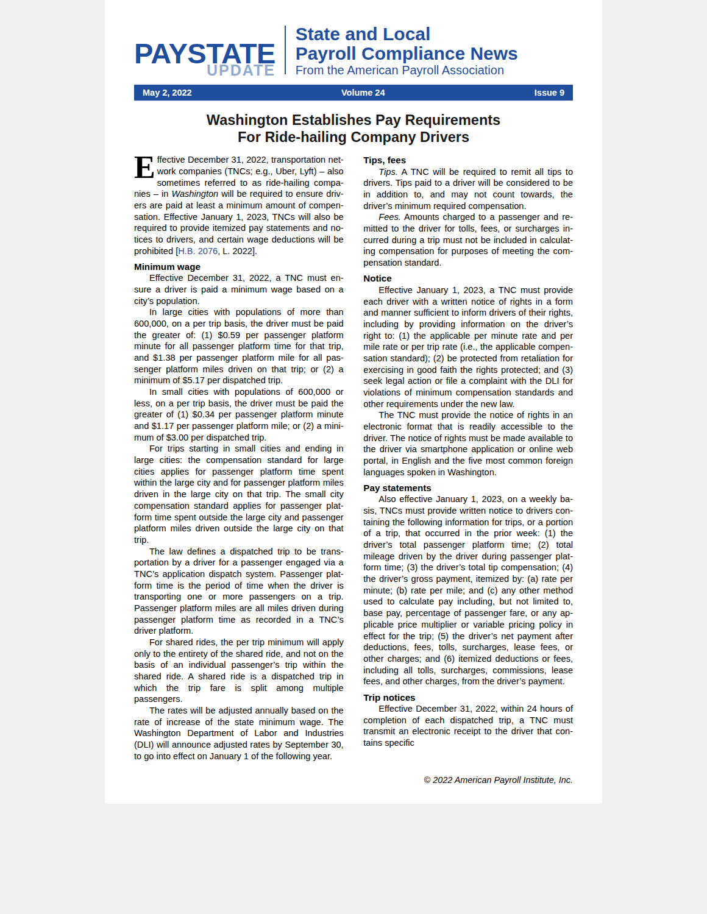PAYSTATE
UPDATE
State and Local
Payroll Compliance News
From the American Payroll Association
May 2, 2022 Volume 24 Issue 9
Washington Establishes Pay Requirements
For Ride-hailing Company Drivers
Effective December 31, 2022, transportation network companies (TNCs; e.g., Uber, Lyft) – also sometimes referred to as ride-hailing companies – in Washington will be required to ensure drivers are paid at least a minimum amount of compensation. Effective January 1, 2023, TNCs will also be required to provide itemized pay statements and notices to drivers, and certain wage deductions will be prohibited [H.B. 2076, L. 2022].
Minimum wage
Effective December 31, 2022, a TNC must ensure a driver is paid a minimum wage based on a city’s population.
In large cities with populations of more than 600,000, on a per trip basis, the driver must be paid the greater of: (1) $0.59 per passenger platform minute for all passenger platform time for that trip, and $1.38 per passenger platform mile for all passenger platform miles driven on that trip; or (2) a minimum of $5.17 per dispatched trip.
In small cities with populations of 600,000 or less, on a per trip basis, the driver must be paid the greater of (1) $0.34 per passenger platform minute and $1.17 per passenger platform mile; or (2) a minimum of $3.00 per dispatched trip.
For trips starting in small cities and ending in large cities: the compensation standard for large cities applies for passenger platform time spent within the large city and for passenger platform miles driven in the large city on that trip. The small city compensation standard applies for passenger platform time spent outside the large city and passenger platform miles driven outside the large city on that trip.
The law defines a dispatched trip to be transportation by a driver for a passenger engaged via a TNC’s application dispatch system. Passenger platform time is the period of time when the driver is transporting one or more passengers on a trip. Passenger platform miles are all miles driven during passenger platform time as recorded in a TNC’s driver platform.
For shared rides, the per trip minimum will apply only to the entirety of the shared ride, and not on the basis of an individual passenger’s trip within the shared ride. A shared ride is a dispatched trip in which the trip fare is split among multiple passengers.
The rates will be adjusted annually based on the rate of increase of the state minimum wage. The Washington Department of Labor and Industries (DLI) will announce adjusted rates by September 30, to go into effect on January 1 of the following year.
Tips, fees
Tips. A TNC will be required to remit all tips to drivers. Tips paid to a driver will be considered to be in addition to, and may not count towards, the driver’s minimum required compensation.
Fees. Amounts charged to a passenger and remitted to the driver for tolls, fees, or surcharges incurred during a trip must not be included in calculating compensation for purposes of meeting the compensation standard.
Notice
Effective January 1, 2023, a TNC must provide each driver with a written notice of rights in a form and manner sufficient to inform drivers of their rights, including by providing information on the driver’s right to: (1) the applicable per minute rate and per mile rate or per trip rate (i.e., the applicable compensation standard); (2) be protected from retaliation for exercising in good faith the rights protected; and (3) seek legal action or file a complaint with the DLI for violations of minimum compensation standards and other requirements under the new law.
The TNC must provide the notice of rights in an electronic format that is readily accessible to the driver. The notice of rights must be made available to the driver via smartphone application or online web portal, in English and the five most common foreign languages spoken in Washington.
Pay statements
Also effective January 1, 2023, on a weekly basis, TNCs must provide written notice to drivers containing the following information for trips, or a portion of a trip, that occurred in the prior week: (1) the driver’s total passenger platform time; (2) total mileage driven by the driver during passenger platform time; (3) the driver’s total tip compensation; (4) the driver’s gross payment, itemized by: (a) rate per minute; (b) rate per mile; and (c) any other method used to calculate pay including, but not limited to, base pay, percentage of passenger fare, or any applicable price multiplier or variable pricing policy in effect for the trip; (5) the driver’s net payment after deductions, fees, tolls, surcharges, lease fees, or other charges; and (6) itemized deductions or fees, including all tolls, surcharges, commissions, lease fees, and other charges, from the driver’s payment.
Trip notices
Effective December 31, 2022, within 24 hours of completion of each dispatched trip, a TNC must transmit an electronic receipt to the driver that contains specific
© 2022 American Payroll Institute, Inc.